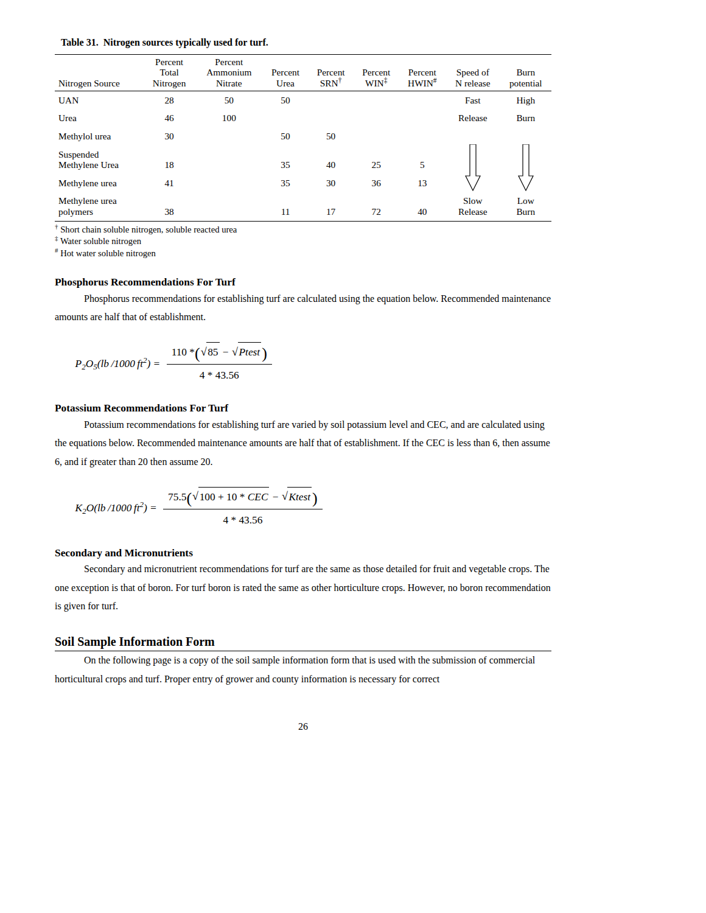Table 31. Nitrogen sources typically used for turf.
| Nitrogen Source | Percent Total Nitrogen | Percent Ammonium Nitrate | Percent Urea | Percent SRN † | Percent WIN ‡ | Percent HWIN # | Speed of N release | Burn potential |
| --- | --- | --- | --- | --- | --- | --- | --- | --- |
| UAN | 28 | 50 | 50 | | | | Fast | High |
| Urea | 46 | 100 | | | | | Release | Burn |
| Methylol urea | 30 | | 50 | 50 | | | | |
| Suspended Methylene Urea | 18 | | 35 | 40 | 25 | 5 |
| Methylene urea | 41 | | 35 | 30 | 36 | 13 |
| Methylene urea polymers | 38 | | 11 | 17 | 72 | 40 | Slow Release | Low Burn |
† Short chain soluble nitrogen, soluble reacted urea
‡ Water soluble nitrogen
# Hot water soluble nitrogen
Phosphorus Recommendations For Turf
Phosphorus recommendations for establishing turf are calculated using the equation below. Recommended maintenance amounts are half that of establishment.
P2 O5(lb /1000 ft2) = 110 *(85 − Ptest) 4 * 43.56
Potassium Recommendations For Turf
Potassium recommendations for establishing turf are varied by soil potassium level and CEC, and are calculated using the equations below. Recommended maintenance amounts are half that of establishment. If the CEC is less than 6, then assume 6, and if greater than 20 then assume 20.
K2 O(lb /1000 ft2) = 75.5(100 + 10 * CEC − Ktest) 4 * 43.56
Secondary and Micronutrients
Secondary and micronutrient recommendations for turf are the same as those detailed for fruit and vegetable crops. The one exception is that of boron. For turf boron is rated the same as other horticulture crops. However, no boron recommendation is given for turf.
Soil Sample Information Form
On the following page is a copy of the soil sample information form that is used with the submission of commercial horticultural crops and turf. Proper entry of grower and county information is necessary for correct
26